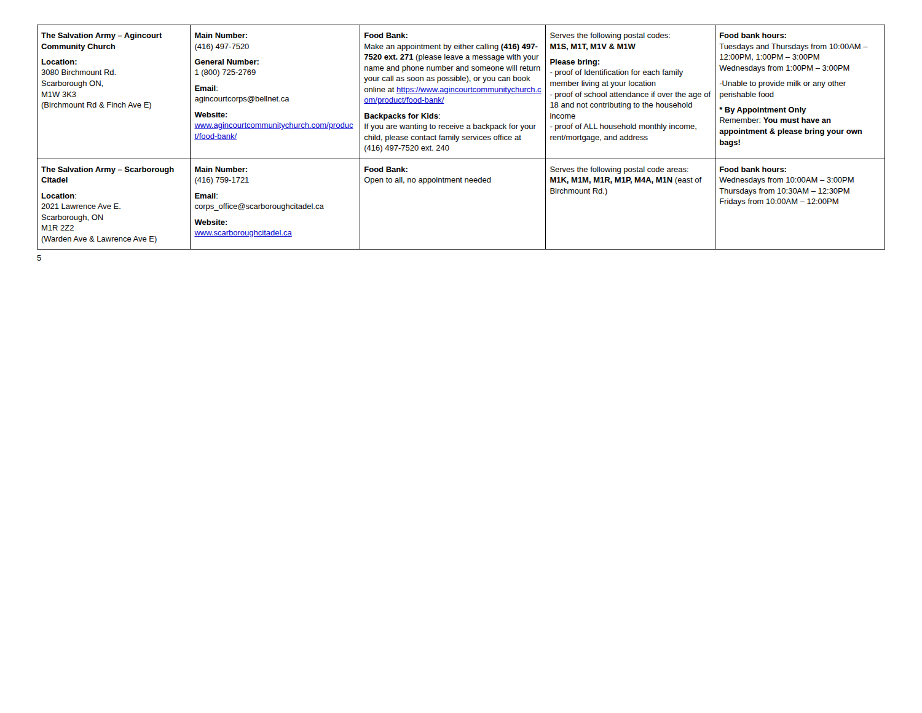| The Salvation Army – Agincourt Community Church Location: 3080 Birchmount Rd. Scarborough ON, M1W 3K3 (Birchmount Rd & Finch Ave E) | Main Number: (416) 497-7520 General Number: 1 (800) 725-2769 Email : agincourtcorps@bellnet.ca Website: www.agincourtcommunitychurch.com/product/food-bank/ | Food Bank: Make an appointment by either calling (416) 497-7520 ext. 271 (please leave a message with your name and phone number and someone will return your call as soon as possible), or you can book online at https://www.agincourtcommunitychurch.com/product/food-bank/ Backpacks for Kids : If you are wanting to receive a backpack for your child, please contact family services office at (416) 497-7520 ext. 240 | Serves the following postal codes: M1S, M1T, M1V & M1W Please bring: - proof of Identification for each family member living at your location - proof of school attendance if over the age of 18 and not contributing to the household income - proof of ALL household monthly income, rent/mortgage, and address | Food bank hours: Tuesdays and Thursdays from 10:00AM – 12:00PM, 1:00PM – 3:00PM Wednesdays from 1:00PM – 3:00PM -Unable to provide milk or any other perishable food * By Appointment Only Remember: You must have an appointment & please bring your own bags! |
| The Salvation Army – Scarborough Citadel Location : 2021 Lawrence Ave E. Scarborough, ON M1R 2Z2 (Warden Ave & Lawrence Ave E) | Main Number: (416) 759-1721 Email : corps_office@scarboroughcitadel.ca Website: www.scarboroughcitadel.ca | Food Bank: Open to all, no appointment needed | Serves the following postal code areas: M1K, M1M, M1R, M1P, M4A, M1N (east of Birchmount Rd.) | Food bank hours: Wednesdays from 10:00AM – 3:00PM Thursdays from 10:30AM – 12:30PM Fridays from 10:00AM – 12:00PM |
5